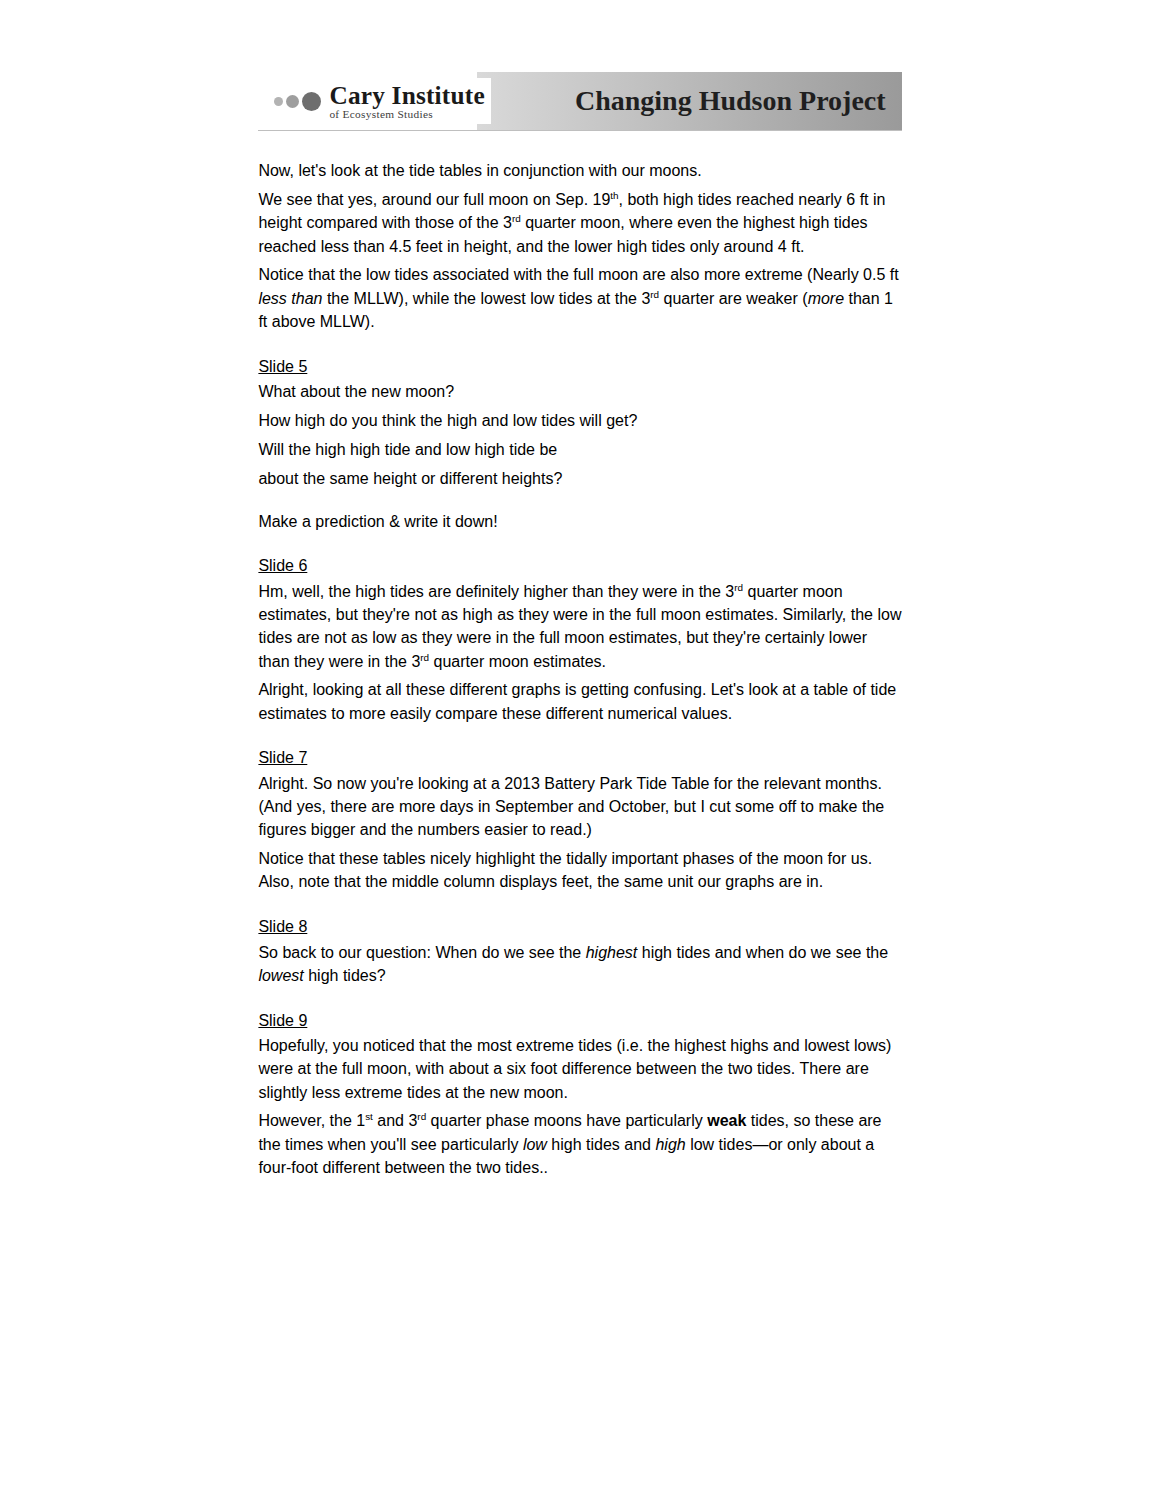Cary Institute
of Ecosystem Studies
Changing Hudson Project
Now, let's look at the tide tables in conjunction with our moons.
We see that yes, around our full moon on Sep. 19th, both high tides reached nearly 6 ft in height compared with those of the 3rd quarter moon, where even the highest high tides reached less than 4.5 feet in height, and the lower high tides only around 4 ft.
Notice that the low tides associated with the full moon are also more extreme (Nearly 0.5 ft less than the MLLW), while the lowest low tides at the 3rd quarter are weaker (more than 1 ft above MLLW).
Slide 5
What about the new moon?
How high do you think the high and low tides will get?
Will the high high tide and low high tide be
about the same height or different heights?
Make a prediction & write it down!
Slide 6
Hm, well, the high tides are definitely higher than they were in the 3rd quarter moon estimates, but they're not as high as they were in the full moon estimates. Similarly, the low tides are not as low as they were in the full moon estimates, but they're certainly lower than they were in the 3rd quarter moon estimates.
Alright, looking at all these different graphs is getting confusing. Let's look at a table of tide estimates to more easily compare these different numerical values.
Slide 7
Alright. So now you're looking at a 2013 Battery Park Tide Table for the relevant months. (And yes, there are more days in September and October, but I cut some off to make the figures bigger and the numbers easier to read.)
Notice that these tables nicely highlight the tidally important phases of the moon for us. Also, note that the middle column displays feet, the same unit our graphs are in.
Slide 8
So back to our question: When do we see the highest high tides and when do we see the lowest high tides?
Slide 9
Hopefully, you noticed that the most extreme tides (i.e. the highest highs and lowest lows) were at the full moon, with about a six foot difference between the two tides. There are slightly less extreme tides at the new moon.
However, the 1st and 3rd quarter phase moons have particularly weak tides, so these are the times when you'll see particularly low high tides and high low tides—or only about a four-foot different between the two tides..